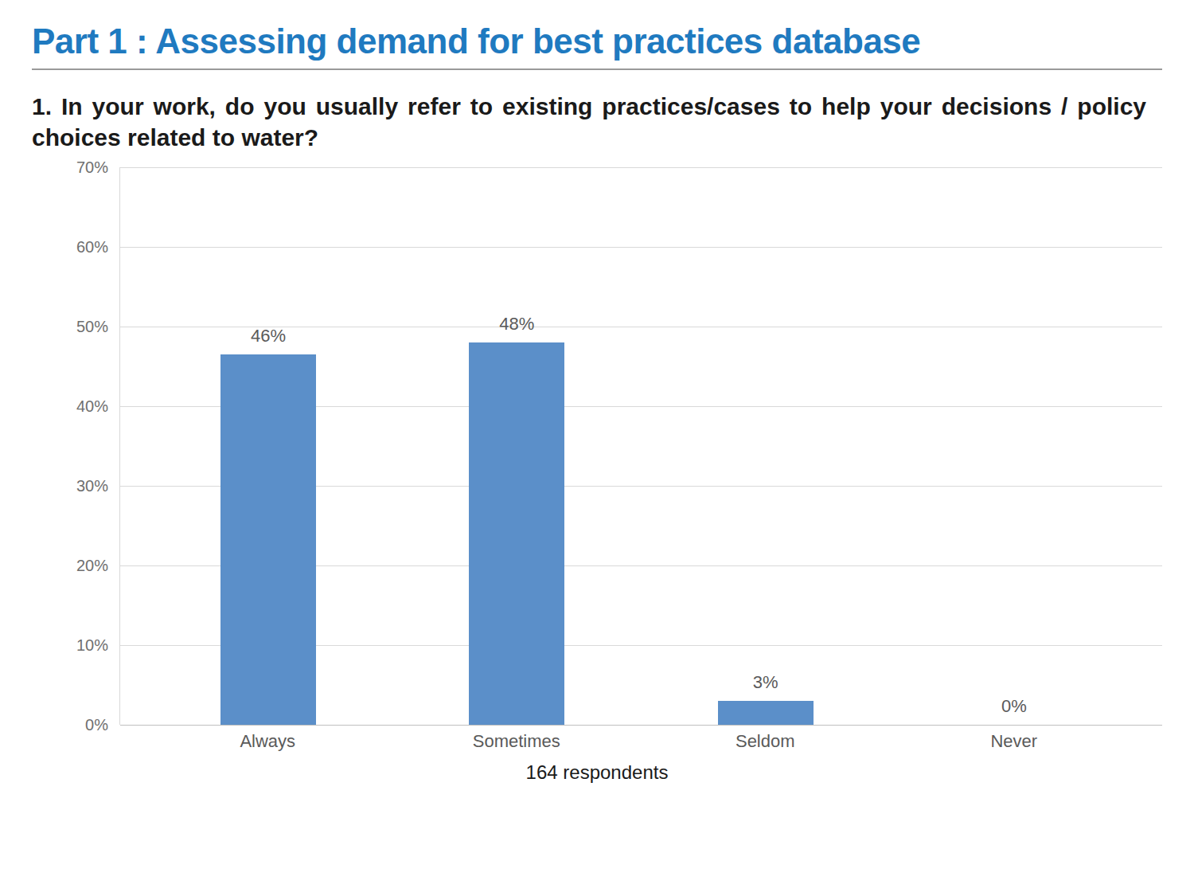Part 1 : Assessing demand for best practices database
1. In your work, do you usually refer to existing practices/cases to help your decisions / policy choices related to water?
70% 60% 50% 40% 30% 20% 10% 0%
46%
48%
3%
0%
Always
Sometimes
Seldom
Never
164 respondents